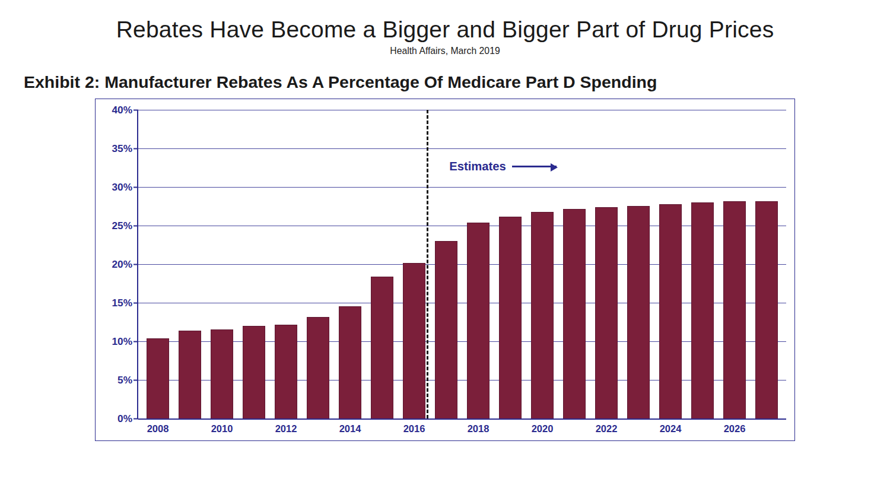Rebates Have Become a Bigger and Bigger Part of Drug Prices
Health Affairs, March 2019
Exhibit 2: Manufacturer Rebates As A Percentage Of Medicare Part D Spending
40% 35% 30% 25% 20% 15% 10% 5% 0%
Estimates
10%
11%
11%
12%
12%
13%
14%
18%
20%
23%
25%
26%
27%
27%
27%
27%
28%
28%
28%
28%
2008
2009
2010
2011
2012
2013
2014
2015
2016
2017
2018
2019
2020
2021
2022
2023
2024
2025
2026
2027
Bar chart of manufacturer rebates as a percentage of Medicare Part D spending, 2008 through 2027. Values: 2008 10%, 2009 11%, 2010 11%, 2011 12%, 2012 12%, 2013 13%, 2014 14%, 2015 18%, 2016 20%, 2017 23%, 2018 25%, 2019 26%, 2020 27%, 2021 27%, 2022 27%, 2023 27%, 2024 28%, 2025 28%, 2026 28%, 2027 28%. Values from 2017 onward are estimates.